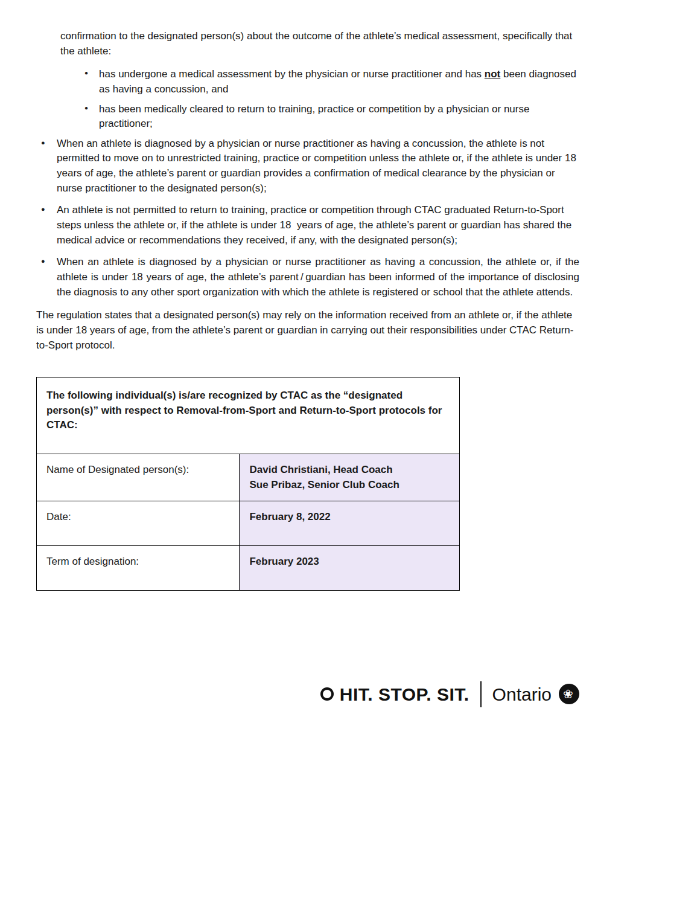confirmation to the designated person(s) about the outcome of the athlete’s medical assessment, specifically that the athlete:
has undergone a medical assessment by the physician or nurse practitioner and has not been diagnosed as having a concussion, and
has been medically cleared to return to training, practice or competition by a physician or nurse practitioner;
When an athlete is diagnosed by a physician or nurse practitioner as having a concussion, the athlete is not permitted to move on to unrestricted training, practice or competition unless the athlete or, if the athlete is under 18 years of age, the athlete’s parent or guardian provides a confirmation of medical clearance by the physician or nurse practitioner to the designated person(s);
An athlete is not permitted to return to training, practice or competition through CTAC graduated Return-to-Sport steps unless the athlete or, if the athlete is under 18 years of age, the athlete’s parent or guardian has shared the medical advice or recommendations they received, if any, with the designated person(s);
When an athlete is diagnosed by a physician or nurse practitioner as having a concussion, the athlete or, if the athlete is under 18 years of age, the athlete’s parent / guardian has been informed of the importance of disclosing the diagnosis to any other sport organization with which the athlete is registered or school that the athlete attends.
The regulation states that a designated person(s) may rely on the information received from an athlete or, if the athlete is under 18 years of age, from the athlete’s parent or guardian in carrying out their responsibilities under CTAC Return-to-Sport protocol.
| The following individual(s) is/are recognized by CTAC as the “designated person(s)” with respect to Removal-from-Sport and Return-to-Sport protocols for CTAC: |
| Name of Designated person(s): | David Christiani, Head Coach Sue Pribaz, Senior Club Coach |
| Date: | February 8, 2022 |
| Term of designation: | February 2023 |
HIT. STOP. SIT.
Ontario